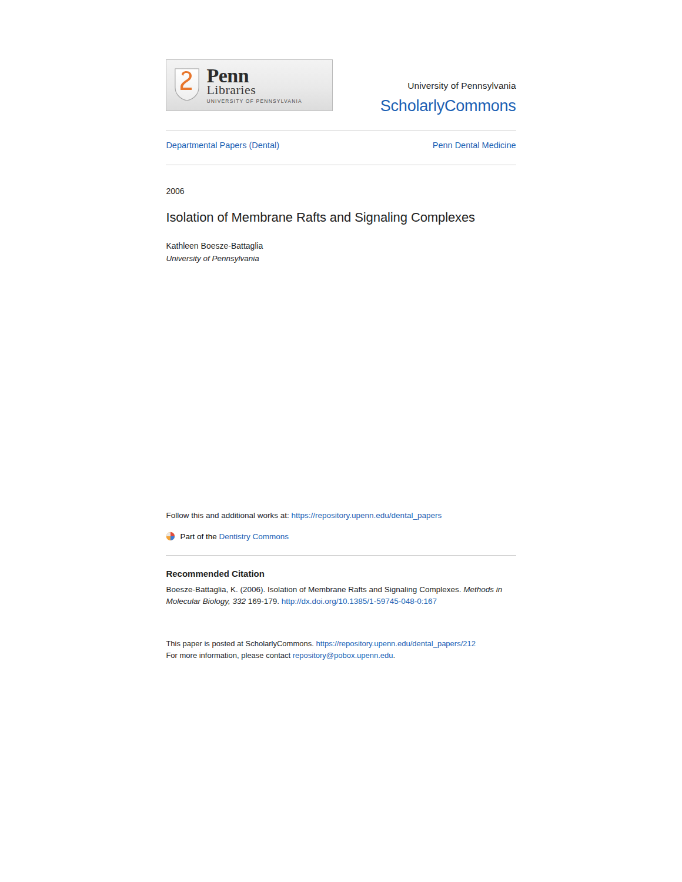Penn
Libraries
University of Pennsylvania
University of Pennsylvania
ScholarlyCommons
Departmental Papers (Dental)
Penn Dental Medicine
2006
Isolation of Membrane Rafts and Signaling Complexes
Kathleen Boesze-Battaglia
University of Pennsylvania
Follow this and additional works at: https://repository.upenn.edu/dental_papers
Part of the Dentistry Commons
Recommended Citation
Boesze-Battaglia, K. (2006). Isolation of Membrane Rafts and Signaling Complexes. Methods in Molecular Biology, 332 169-179. http://dx.doi.org/10.1385/1-59745-048-0:167
This paper is posted at ScholarlyCommons. https://repository.upenn.edu/dental_papers/212
For more information, please contact repository@pobox.upenn.edu.